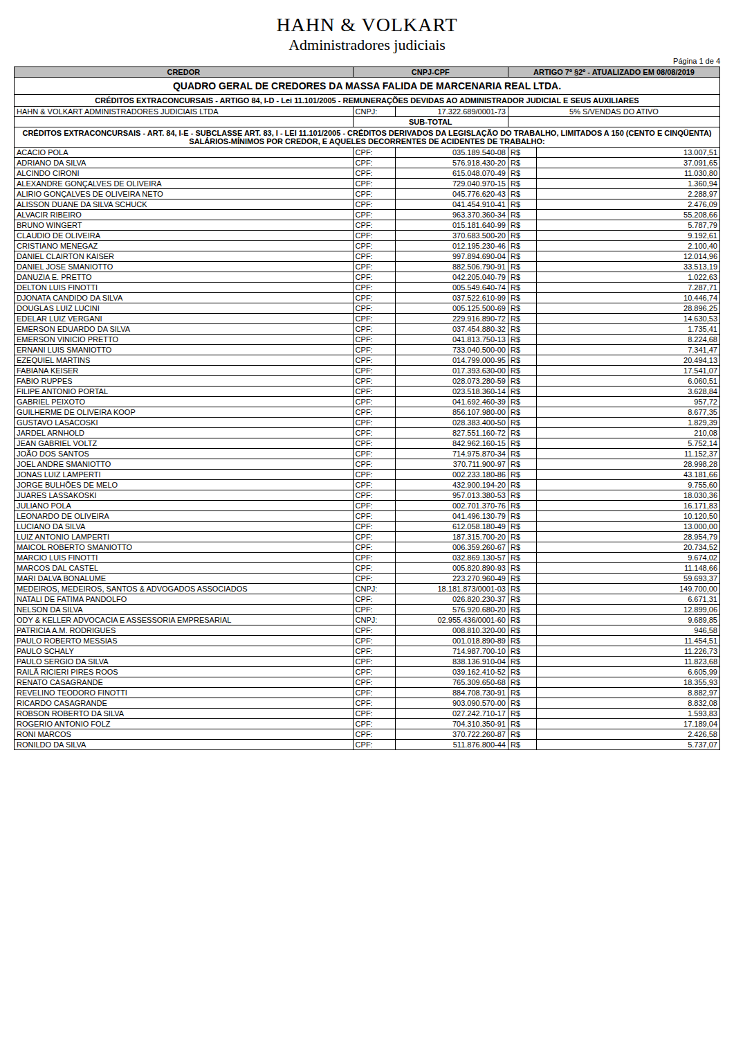HAHN & VOLKART
Administradores judiciais
Página 1 de 4
| QUADRO GERAL DE CREDORES DA MASSA FALIDA DE MARCENARIA REAL LTDA. |
| CREDOR | CNPJ-CPF | ARTIGO 7º §2º - ATUALIZADO EM 08/08/2019 |
| CRÉDITOS EXTRACONCURSAIS - ARTIGO 84, I-D - Lei 11.101/2005 - REMUNERAÇÕES DEVIDAS AO ADMINISTRADOR JUDICIAL E SEUS AUXILIARES |
| HAHN & VOLKART ADMINISTRADORES JUDICIAIS LTDA | CNPJ: | 17.322.689/0001-73 | 5% S/VENDAS DO ATIVO |
| | SUB-TOTAL | |
| CRÉDITOS EXTRACONCURSAIS - ART. 84, I-E - SUBCLASSE ART. 83, I - LEI 11.101/2005 - CRÉDITOS DERIVADOS DA LEGISLAÇÃO DO TRABALHO, LIMITADOS A 150 (CENTO E CINQÜENTA) SALÁRIOS-MÍNIMOS POR CREDOR, E AQUELES DECORRENTES DE ACIDENTES DE TRABALHO: |
| ACACIO POLA | CPF: | 035.189.540-08 | R$ | 13.007,51 |
| ADRIANO DA SILVA | CPF: | 576.918.430-20 | R$ | 37.091,65 |
| ALCINDO CIRONI | CPF: | 615.048.070-49 | R$ | 11.030,80 |
| ALEXANDRE GONÇALVES DE OLIVEIRA | CPF: | 729.040.970-15 | R$ | 1.360,94 |
| ALIRIO GONÇALVES DE OLIVEIRA NETO | CPF: | 045.776.620-43 | R$ | 2.288,97 |
| ALISSON DUANE DA SILVA SCHUCK | CPF: | 041.454.910-41 | R$ | 2.476,09 |
| ALVACIR RIBEIRO | CPF: | 963.370.360-34 | R$ | 55.208,66 |
| BRUNO WINGERT | CPF: | 015.181.640-99 | R$ | 5.787,79 |
| CLAUDIO DE OLIVEIRA | CPF: | 370.683.500-20 | R$ | 9.192,61 |
| CRISTIANO MENEGAZ | CPF: | 012.195.230-46 | R$ | 2.100,40 |
| DANIEL CLAIRTON KAISER | CPF: | 997.894.690-04 | R$ | 12.014,96 |
| DANIEL JOSE SMANIOTTO | CPF: | 882.506.790-91 | R$ | 33.513,19 |
| DANUZIA E. PRETTO | CPF: | 042.205.040-79 | R$ | 1.022,63 |
| DELTON LUIS FINOTTI | CPF: | 005.549.640-74 | R$ | 7.287,71 |
| DJONATA CANDIDO DA SILVA | CPF: | 037.522.610-99 | R$ | 10.446,74 |
| DOUGLAS LUIZ LUCINI | CPF: | 005.125.500-69 | R$ | 28.896,25 |
| EDELAR LUIZ VERGANI | CPF: | 229.916.890-72 | R$ | 14.630,53 |
| EMERSON EDUARDO DA SILVA | CPF: | 037.454.880-32 | R$ | 1.735,41 |
| EMERSON VINICIO PRETTO | CPF: | 041.813.750-13 | R$ | 8.224,68 |
| ERNANI LUIS SMANIOTTO | CPF: | 733.040.500-00 | R$ | 7.341,47 |
| EZEQUIEL MARTINS | CPF: | 014.799.000-95 | R$ | 20.494,13 |
| FABIANA KEISER | CPF: | 017.393.630-00 | R$ | 17.541,07 |
| FABIO RUPPES | CPF: | 028.073.280-59 | R$ | 6.060,51 |
| FILIPE ANTONIO PORTAL | CPF: | 023.518.360-14 | R$ | 3.628,84 |
| GABRIEL PEIXOTO | CPF: | 041.692.460-39 | R$ | 957,72 |
| GUILHERME DE OLIVEIRA KOOP | CPF: | 856.107.980-00 | R$ | 8.677,35 |
| GUSTAVO LASACOSKI | CPF: | 028.383.400-50 | R$ | 1.829,39 |
| JARDEL ARNHOLD | CPF: | 827.551.160-72 | R$ | 210,08 |
| JEAN GABRIEL VOLTZ | CPF: | 842.962.160-15 | R$ | 5.752,14 |
| JOÃO DOS SANTOS | CPF: | 714.975.870-34 | R$ | 11.152,37 |
| JOEL ANDRE SMANIOTTO | CPF: | 370.711.900-97 | R$ | 28.998,28 |
| JONAS LUIZ LAMPERTI | CPF: | 002.233.180-86 | R$ | 43.181,66 |
| JORGE BULHÕES DE MELO | CPF: | 432.900.194-20 | R$ | 9.755,60 |
| JUARES LASSAKOSKI | CPF: | 957.013.380-53 | R$ | 18.030,36 |
| JULIANO POLA | CPF: | 002.701.370-76 | R$ | 16.171,83 |
| LEONARDO DE OLIVEIRA | CPF: | 041.496.130-79 | R$ | 10.120,50 |
| LUCIANO DA SILVA | CPF: | 612.058.180-49 | R$ | 13.000,00 |
| LUIZ ANTONIO LAMPERTI | CPF: | 187.315.700-20 | R$ | 28.954,79 |
| MAICOL ROBERTO SMANIOTTO | CPF: | 006.359.260-67 | R$ | 20.734,52 |
| MARCIO LUIS FINOTTI | CPF: | 032.869.130-57 | R$ | 9.674,02 |
| MARCOS DAL CASTEL | CPF: | 005.820.890-93 | R$ | 11.148,66 |
| MARI DALVA BONALUME | CPF: | 223.270.960-49 | R$ | 59.693,37 |
| MEDEIROS, MEDEIROS, SANTOS & ADVOGADOS ASSOCIADOS | CNPJ: | 18.181.873/0001-03 | R$ | 149.700,00 |
| NATALI DE FATIMA PANDOLFO | CPF: | 026.820.230-37 | R$ | 6.671,31 |
| NELSON DA SILVA | CPF: | 576.920.680-20 | R$ | 12.899,06 |
| ODY & KELLER ADVOCACIA E ASSESSORIA EMPRESARIAL | CNPJ: | 02.955.436/0001-60 | R$ | 9.689,85 |
| PATRICIA A.M. RODRIGUES | CPF: | 008.810.320-00 | R$ | 946,58 |
| PAULO ROBERTO MESSIAS | CPF: | 001.018.890-89 | R$ | 11.454,51 |
| PAULO SCHALY | CPF: | 714.987.700-10 | R$ | 11.226,73 |
| PAULO SERGIO DA SILVA | CPF: | 838.136.910-04 | R$ | 11.823,68 |
| RAILÃ RICIERI PIRES ROOS | CPF: | 039.162.410-52 | R$ | 6.605,99 |
| RENATO CASAGRANDE | CPF: | 765.309.650-68 | R$ | 18.355,93 |
| REVELINO TEODORO FINOTTI | CPF: | 884.708.730-91 | R$ | 8.882,97 |
| RICARDO CASAGRANDE | CPF: | 903.090.570-00 | R$ | 8.832,08 |
| ROBSON ROBERTO DA SILVA | CPF: | 027.242.710-17 | R$ | 1.593,83 |
| ROGERIO ANTONIO FOLZ | CPF: | 704.310.350-91 | R$ | 17.189,04 |
| RONI MARCOS | CPF: | 370.722.260-87 | R$ | 2.426,58 |
| RONILDO DA SILVA | CPF: | 511.876.800-44 | R$ | 5.737,07 |